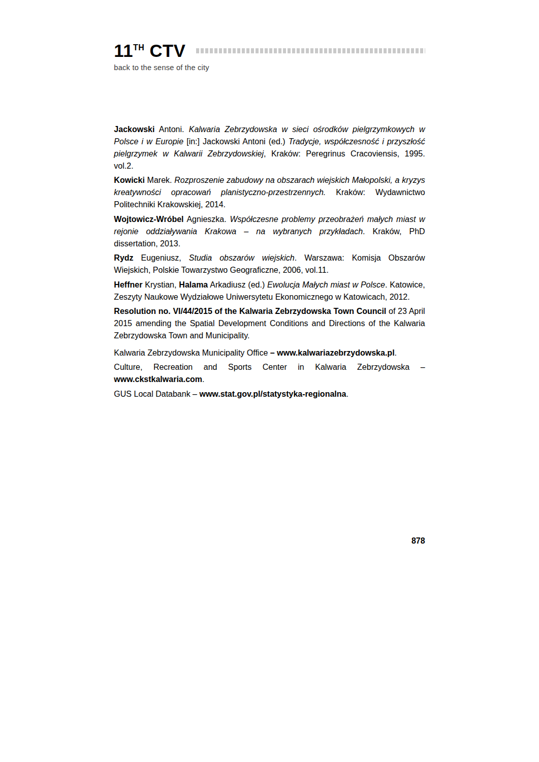11TH CTV
back to the sense of the city
Jackowski Antoni. Kalwaria Zebrzydowska w sieci ośrodków pielgrzymkowych w Polsce i w Europie [in:] Jackowski Antoni (ed.) Tradycje, współczesność i przyszłość pielgrzymek w Kalwarii Zebrzydowskiej, Kraków: Peregrinus Cracoviensis, 1995. vol.2.
Kowicki Marek. Rozproszenie zabudowy na obszarach wiejskich Małopolski, a kryzys kreatywności opracowań planistyczno-przestrzennych. Kraków: Wydawnictwo Politechniki Krakowskiej, 2014.
Wojtowicz-Wróbel Agnieszka. Współczesne problemy przeobrażeń małych miast w rejonie oddziaływania Krakowa – na wybranych przykładach. Kraków, PhD dissertation, 2013.
Rydz Eugeniusz, Studia obszarów wiejskich. Warszawa: Komisja Obszarów Wiejskich, Polskie Towarzystwo Geograficzne, 2006, vol.11.
Heffner Krystian, Halama Arkadiusz (ed.) Ewolucja Małych miast w Polsce. Katowice, Zeszyty Naukowe Wydziałowe Uniwersytetu Ekonomicznego w Katowicach, 2012.
Resolution no. VI/44/2015 of the Kalwaria Zebrzydowska Town Council of 23 April 2015 amending the Spatial Development Conditions and Directions of the Kalwaria Zebrzydowska Town and Municipality.
Kalwaria Zebrzydowska Municipality Office – www.kalwariazebrzydowska.pl.
Culture, Recreation and Sports Center in Kalwaria Zebrzydowska – www.ckstkalwaria.com.
GUS Local Databank – www.stat.gov.pl/statystyka-regionalna.
878